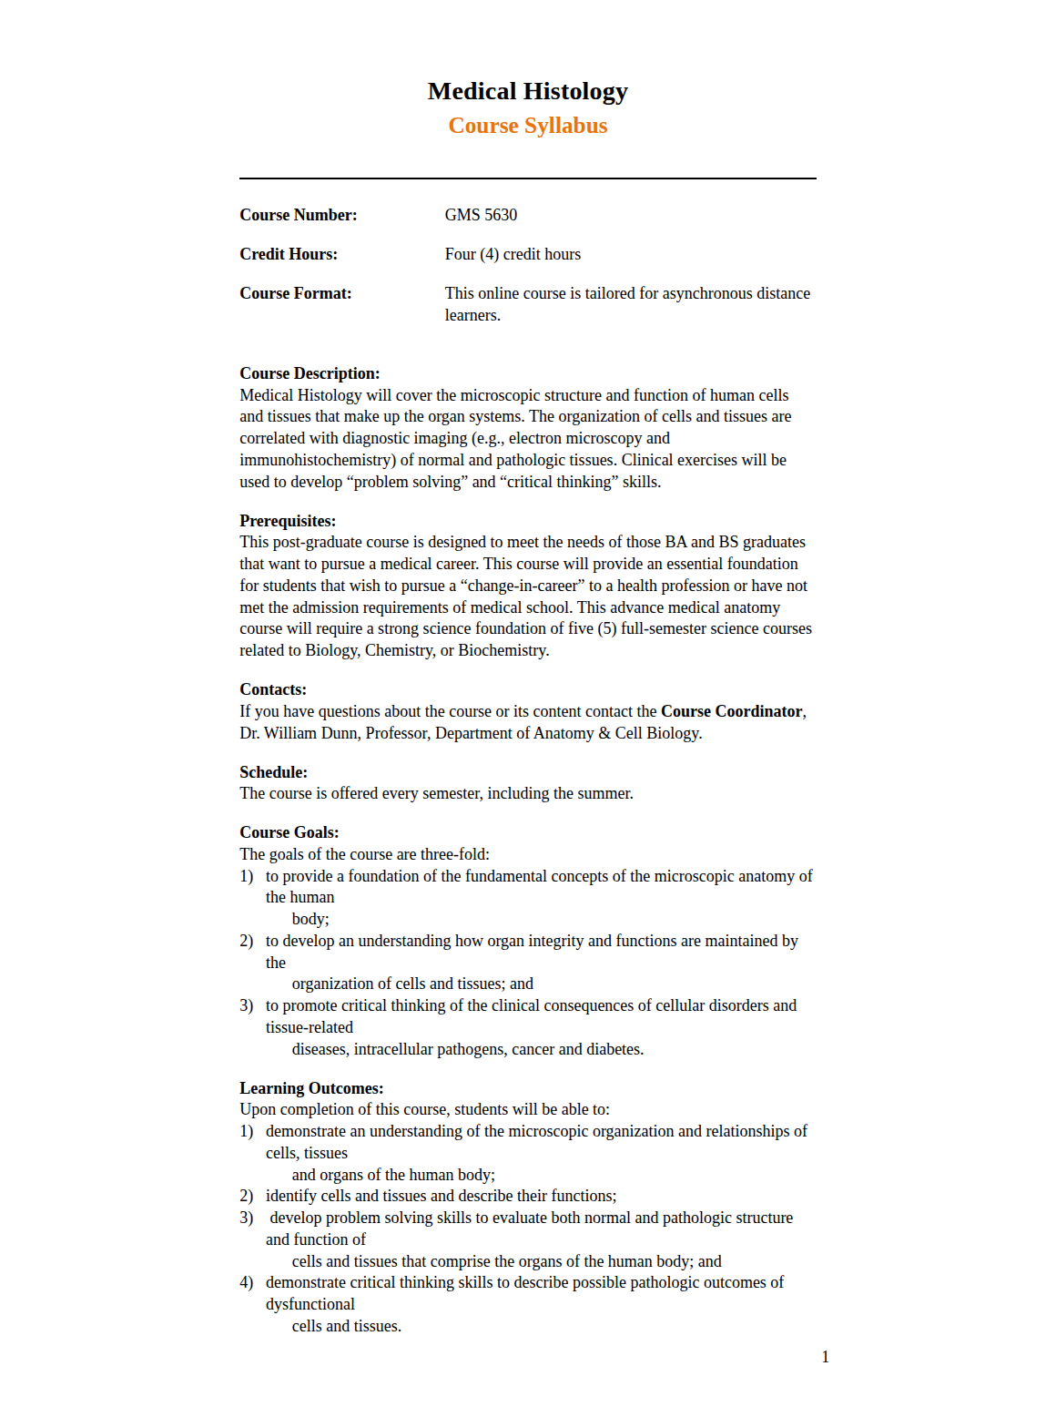Medical Histology
Course Syllabus
| Course Number: | GMS 5630 |
| Credit Hours: | Four (4) credit hours |
| Course Format: | This online course is tailored for asynchronous distance learners. |
Course Description:
Medical Histology will cover the microscopic structure and function of human cells and tissues that make up the organ systems. The organization of cells and tissues are correlated with diagnostic imaging (e.g., electron microscopy and immunohistochemistry) of normal and pathologic tissues. Clinical exercises will be used to develop “problem solving” and “critical thinking” skills.
Prerequisites:
This post-graduate course is designed to meet the needs of those BA and BS graduates that want to pursue a medical career. This course will provide an essential foundation for students that wish to pursue a “change-in-career” to a health profession or have not met the admission requirements of medical school. This advance medical anatomy course will require a strong science foundation of five (5) full-semester science courses related to Biology, Chemistry, or Biochemistry.
Contacts:
If you have questions about the course or its content contact the Course Coordinator, Dr. William Dunn, Professor, Department of Anatomy & Cell Biology.
Schedule:
The course is offered every semester, including the summer.
Course Goals:
The goals of the course are three-fold:
1) to provide a foundation of the fundamental concepts of the microscopic anatomy of the humanbody;
2) to develop an understanding how organ integrity and functions are maintained by theorganization of cells and tissues; and
3) to promote critical thinking of the clinical consequences of cellular disorders and tissue-relateddiseases, intracellular pathogens, cancer and diabetes.
Learning Outcomes:
Upon completion of this course, students will be able to:
1) demonstrate an understanding of the microscopic organization and relationships of cells, tissuesand organs of the human body;
2) identify cells and tissues and describe their functions;
3) develop problem solving skills to evaluate both normal and pathologic structure and function ofcells and tissues that comprise the organs of the human body; and
4) demonstrate critical thinking skills to describe possible pathologic outcomes of dysfunctionalcells and tissues.
1